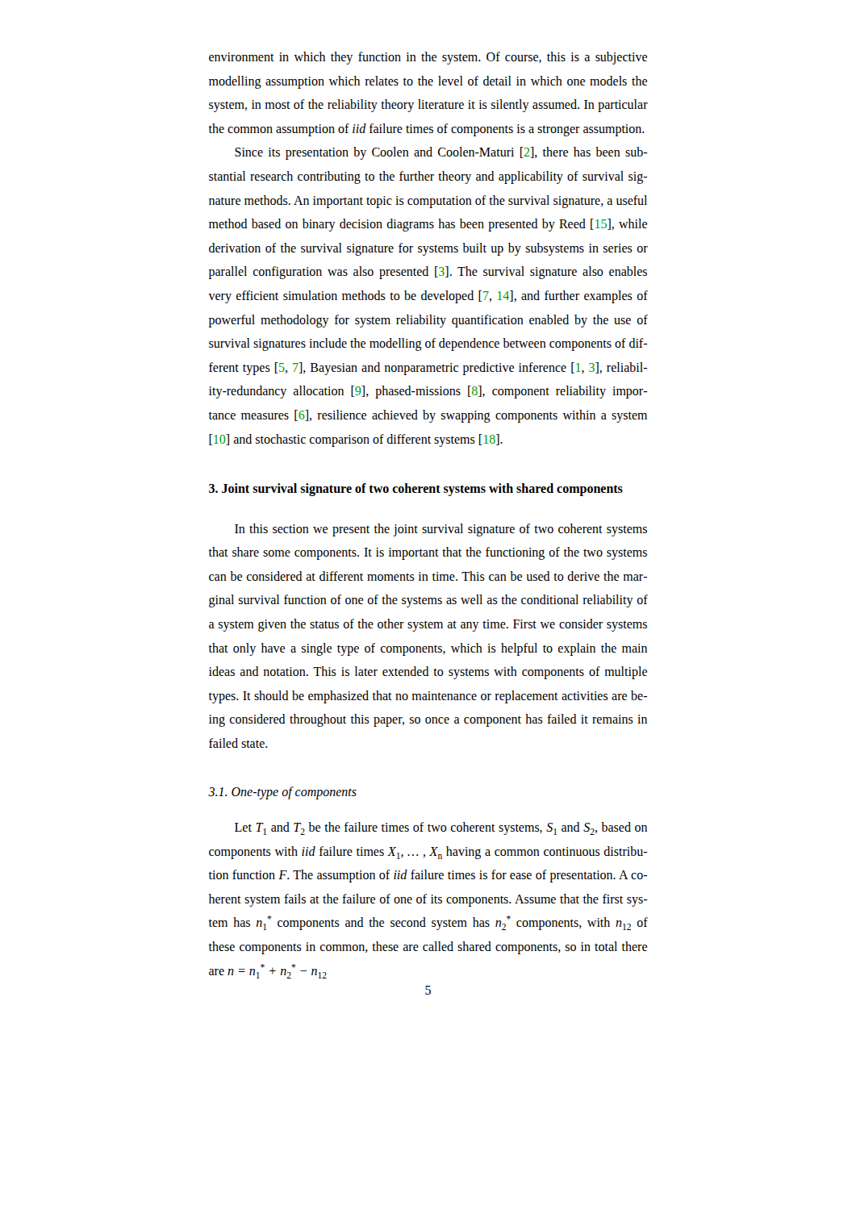environment in which they function in the system. Of course, this is a subjective modelling assumption which relates to the level of detail in which one models the system, in most of the reliability theory literature it is silently assumed. In particular the common assumption of iid failure times of components is a stronger assumption.
Since its presentation by Coolen and Coolen-Maturi [2], there has been substantial research contributing to the further theory and applicability of survival signature methods. An important topic is computation of the survival signature, a useful method based on binary decision diagrams has been presented by Reed [15], while derivation of the survival signature for systems built up by subsystems in series or parallel configuration was also presented [3]. The survival signature also enables very efficient simulation methods to be developed [7, 14], and further examples of powerful methodology for system reliability quantification enabled by the use of survival signatures include the modelling of dependence between components of different types [5, 7], Bayesian and nonparametric predictive inference [1, 3], reliability-redundancy allocation [9], phased-missions [8], component reliability importance measures [6], resilience achieved by swapping components within a system [10] and stochastic comparison of different systems [18].
3. Joint survival signature of two coherent systems with shared components
In this section we present the joint survival signature of two coherent systems that share some components. It is important that the functioning of the two systems can be considered at different moments in time. This can be used to derive the marginal survival function of one of the systems as well as the conditional reliability of a system given the status of the other system at any time. First we consider systems that only have a single type of components, which is helpful to explain the main ideas and notation. This is later extended to systems with components of multiple types. It should be emphasized that no maintenance or replacement activities are being considered throughout this paper, so once a component has failed it remains in failed state.
3.1. One-type of components
Let T1 and T2 be the failure times of two coherent systems, S1 and S2, based on components with iid failure times X1, … , Xn having a common continuous distribution function F. The assumption of iid failure times is for ease of presentation. A coherent system fails at the failure of one of its components. Assume that the first system has n1* components and the second system has n2* components, with n12 of these components in common, these are called shared components, so in total there are n = n1* + n2* − n12
5